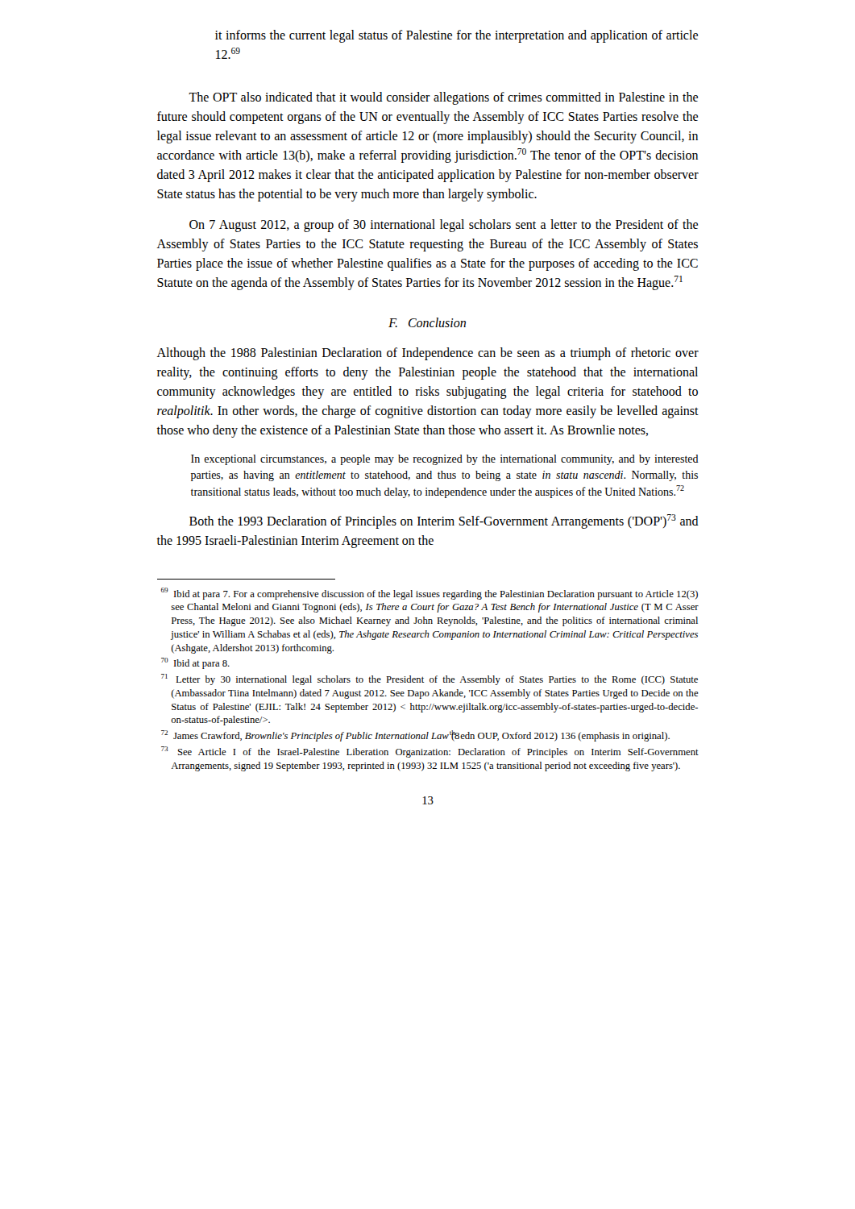it informs the current legal status of Palestine for the interpretation and application of article 12.69
The OPT also indicated that it would consider allegations of crimes committed in Palestine in the future should competent organs of the UN or eventually the Assembly of ICC States Parties resolve the legal issue relevant to an assessment of article 12 or (more implausibly) should the Security Council, in accordance with article 13(b), make a referral providing jurisdiction.70 The tenor of the OPT's decision dated 3 April 2012 makes it clear that the anticipated application by Palestine for non-member observer State status has the potential to be very much more than largely symbolic.
On 7 August 2012, a group of 30 international legal scholars sent a letter to the President of the Assembly of States Parties to the ICC Statute requesting the Bureau of the ICC Assembly of States Parties place the issue of whether Palestine qualifies as a State for the purposes of acceding to the ICC Statute on the agenda of the Assembly of States Parties for its November 2012 session in the Hague.71
F. Conclusion
Although the 1988 Palestinian Declaration of Independence can be seen as a triumph of rhetoric over reality, the continuing efforts to deny the Palestinian people the statehood that the international community acknowledges they are entitled to risks subjugating the legal criteria for statehood to realpolitik. In other words, the charge of cognitive distortion can today more easily be levelled against those who deny the existence of a Palestinian State than those who assert it. As Brownlie notes,
In exceptional circumstances, a people may be recognized by the international community, and by interested parties, as having an entitlement to statehood, and thus to being a state in statu nascendi. Normally, this transitional status leads, without too much delay, to independence under the auspices of the United Nations.72
Both the 1993 Declaration of Principles on Interim Self-Government Arrangements ('DOP')73 and the 1995 Israeli-Palestinian Interim Agreement on the
69 Ibid at para 7. For a comprehensive discussion of the legal issues regarding the Palestinian Declaration pursuant to Article 12(3) see Chantal Meloni and Gianni Tognoni (eds), Is There a Court for Gaza? A Test Bench for International Justice (T M C Asser Press, The Hague 2012). See also Michael Kearney and John Reynolds, 'Palestine, and the politics of international criminal justice' in William A Schabas et al (eds), The Ashgate Research Companion to International Criminal Law: Critical Perspectives (Ashgate, Aldershot 2013) forthcoming.
70 Ibid at para 8.
71 Letter by 30 international legal scholars to the President of the Assembly of States Parties to the Rome (ICC) Statute (Ambassador Tiina Intelmann) dated 7 August 2012. See Dapo Akande, 'ICC Assembly of States Parties Urged to Decide on the Status of Palestine' (EJIL: Talk! 24 September 2012) < http://www.ejiltalk.org/icc-assembly-of-states-parties-urged-to-decide-on-status-of-palestine/>.
72 James Crawford, Brownlie's Principles of Public International Law (8th edn OUP, Oxford 2012) 136 (emphasis in original).
73 See Article I of the Israel-Palestine Liberation Organization: Declaration of Principles on Interim Self-Government Arrangements, signed 19 September 1993, reprinted in (1993) 32 ILM 1525 ('a transitional period not exceeding five years').
13